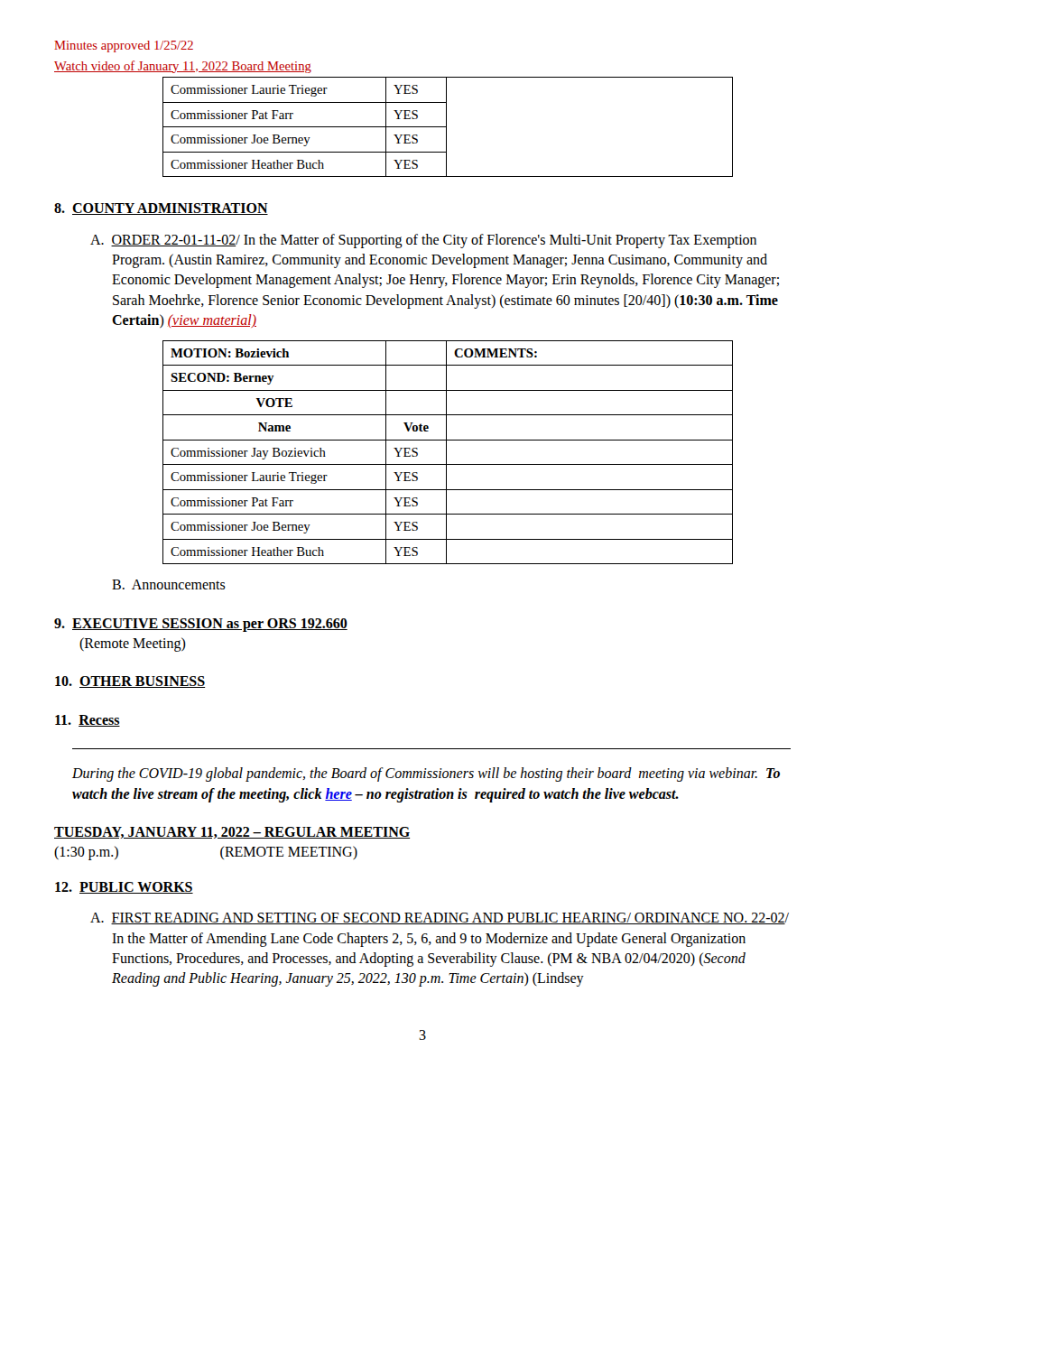Minutes approved 1/25/22
Watch video of January 11, 2022 Board Meeting
| Commissioner Laurie Trieger | YES | |
| Commissioner Pat Farr | YES |
| Commissioner Joe Berney | YES |
| Commissioner Heather Buch | YES |
8.
COUNTY ADMINISTRATION
A. ORDER 22-01-11-02/ In the Matter of Supporting of the City of Florence's Multi-Unit Property Tax Exemption Program. (Austin Ramirez, Community and Economic Development Manager; Jenna Cusimano, Community and Economic Development Management Analyst; Joe Henry, Florence Mayor; Erin Reynolds, Florence City Manager; Sarah Moehrke, Florence Senior Economic Development Analyst) (estimate 60 minutes [20/40]) (10:30 a.m. Time Certain) (view material)
| MOTION: Bozievich | | COMMENTS: |
| SECOND: Berney | | |
| VOTE | | |
| Name | Vote | |
| Commissioner Jay Bozievich | YES | |
| Commissioner Laurie Trieger | YES | |
| Commissioner Pat Farr | YES | |
| Commissioner Joe Berney | YES | |
| Commissioner Heather Buch | YES | |
B. Announcements
9. EXECUTIVE SESSION as per ORS 192.660
(Remote Meeting)
10. OTHER BUSINESS
11. Recess
During the COVID-19 global pandemic, the Board of Commissioners will be hosting their board meeting via webinar. To watch the live stream of the meeting, click here – no registration is required to watch the live webcast.
TUESDAY, JANUARY 11, 2022 – REGULAR MEETING
(1:30 p.m.) (REMOTE MEETING)
12. PUBLIC WORKS
A. FIRST READING AND SETTING OF SECOND READING AND PUBLIC HEARING/ ORDINANCE NO. 22-02/ In the Matter of Amending Lane Code Chapters 2, 5, 6, and 9 to Modernize and Update General Organization Functions, Procedures, and Processes, and Adopting a Severability Clause. (PM & NBA 02/04/2020) (Second Reading and Public Hearing, January 25, 2022, 130 p.m. Time Certain) (Lindsey
3